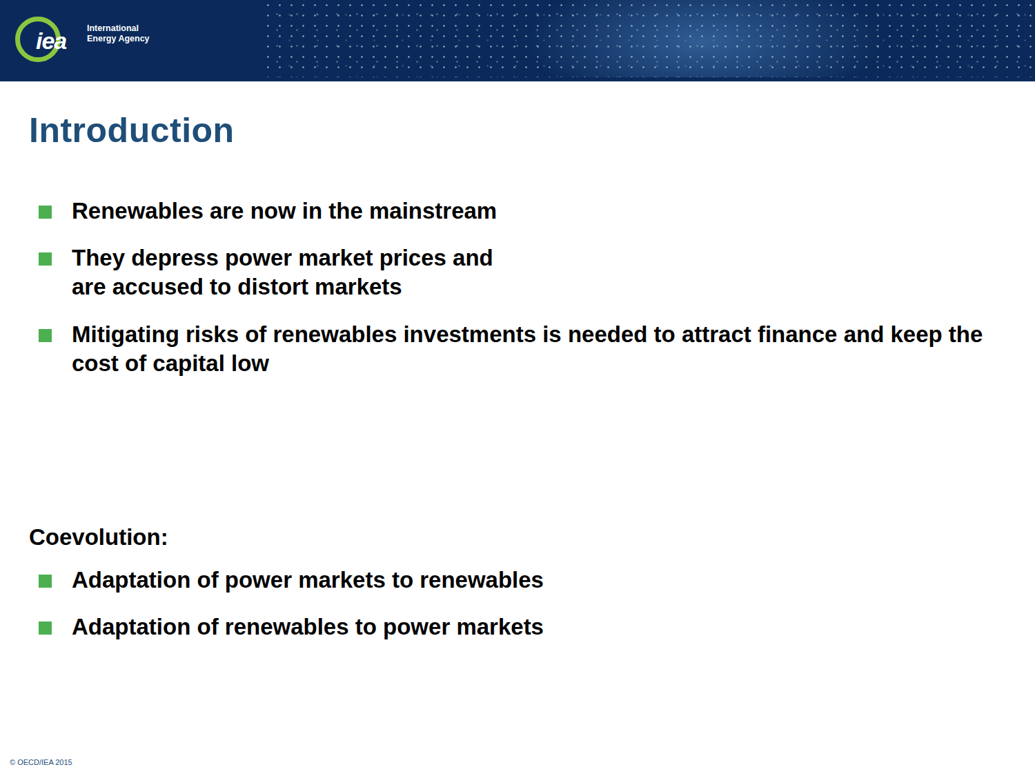iea
International
Energy Agency
Introduction
Renewables are now in the mainstream
They depress power market prices and
are accused to distort markets
Mitigating risks of renewables investments is needed to attract finance and keep the cost of capital low
Coevolution:
Adaptation of power markets to renewables
Adaptation of renewables to power markets
© OECD/IEA 2015